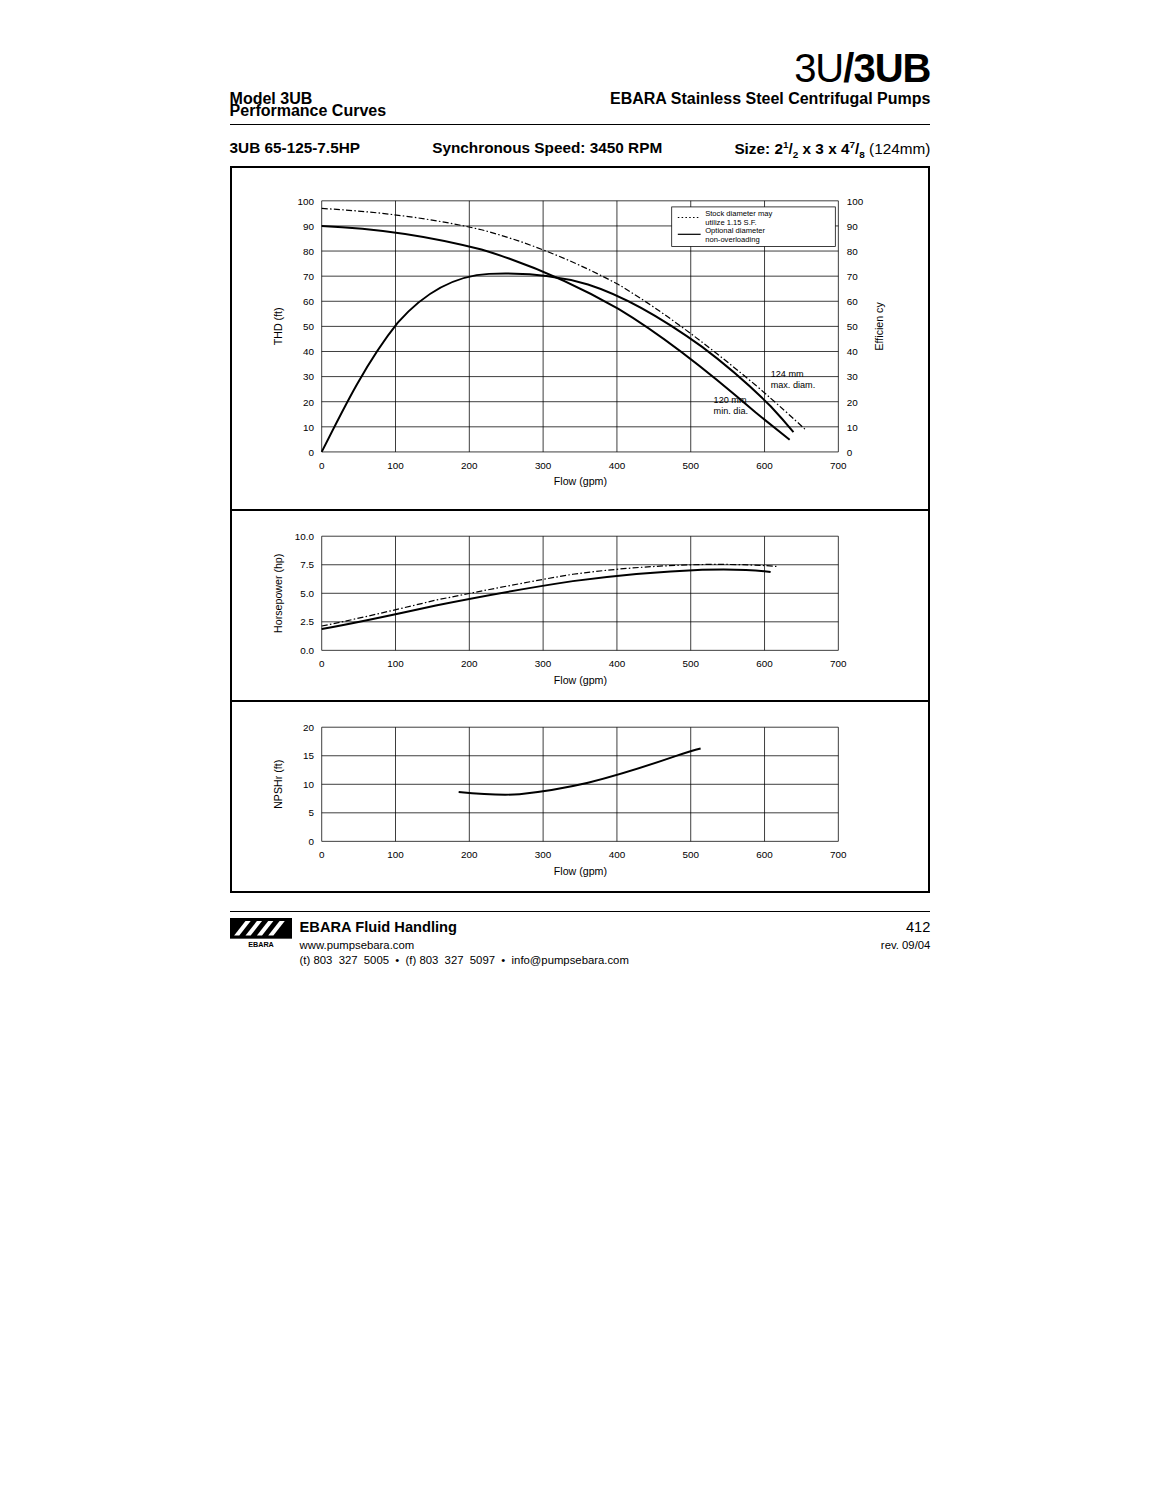3U/3UB
Model 3UB
EBARA Stainless Steel Centrifugal Pumps
Performance Curves
3UB 65-125-7.5HP
Synchronous Speed: 3450 RPM
Size: 21/2 x 3 x 47/8 (124mm)
0 10 20 30 40 50 60 70 80 90 100 0 10 20 30 40 50 60 70 80 90 100 0 100 200 300 400 500 600 700 Flow (gpm) THD (ft) Efficien cy Stock diameter may utilize 1.15 S.F. Optional diameter non-overloading 124 mm max. diam. 120 mm min. dia.
0.0 2.5 5.0 7.5 10.0 0 100 200 300 400 500 600 700 Flow (gpm) Horsepower (hp)
0 5 10 15 20 0 100 200 300 400 500 600 700 Flow (gpm) NPSHr (ft)
EBARA
EBARA Fluid Handling
www.pumpsebara.com
(t) 803 327 5005 • (f) 803 327 5097 • info@pumpsebara.com
412
rev. 09/04